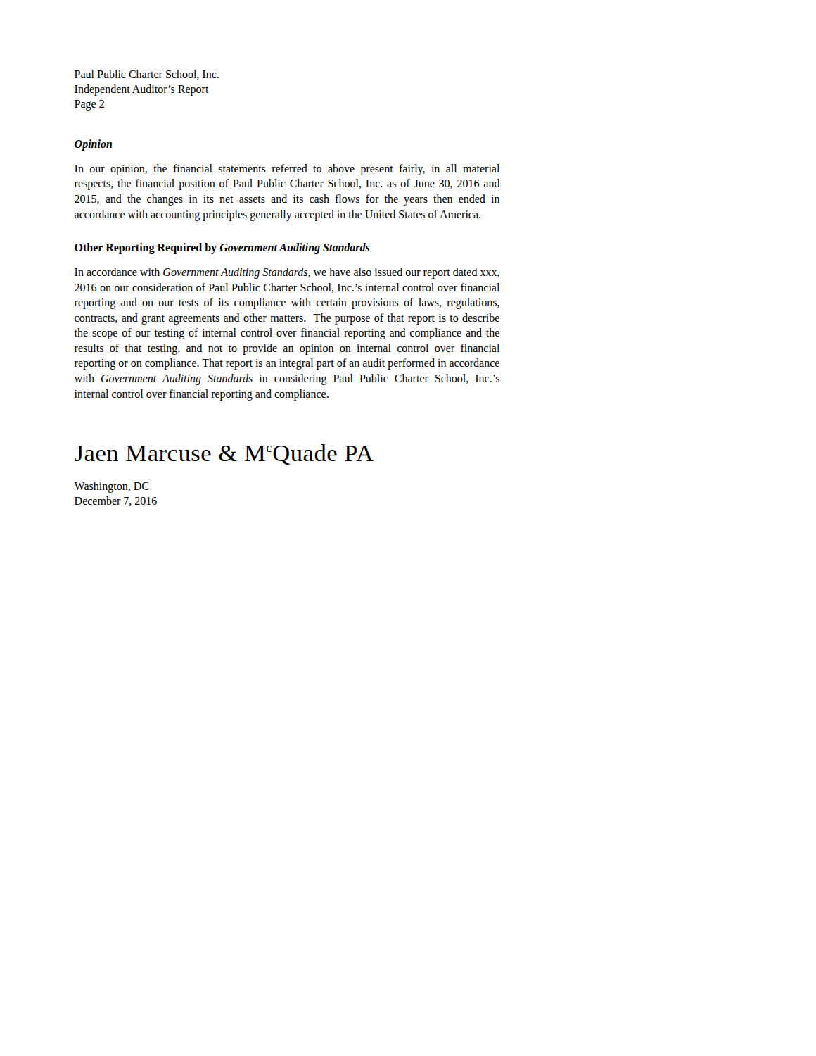Paul Public Charter School, Inc.
Independent Auditor’s Report
Page 2
Opinion
In our opinion, the financial statements referred to above present fairly, in all material respects, the financial position of Paul Public Charter School, Inc. as of June 30, 2016 and 2015, and the changes in its net assets and its cash flows for the years then ended in accordance with accounting principles generally accepted in the United States of America.
Other Reporting Required by Government Auditing Standards
In accordance with Government Auditing Standards, we have also issued our report dated xxx, 2016 on our consideration of Paul Public Charter School, Inc.’s internal control over financial reporting and on our tests of its compliance with certain provisions of laws, regulations, contracts, and grant agreements and other matters. The purpose of that report is to describe the scope of our testing of internal control over financial reporting and compliance and the results of that testing, and not to provide an opinion on internal control over financial reporting or on compliance. That report is an integral part of an audit performed in accordance with Government Auditing Standards in considering Paul Public Charter School, Inc.’s internal control over financial reporting and compliance.
Jaen Marcuse & McQuade PA
Washington, DC
December 7, 2016